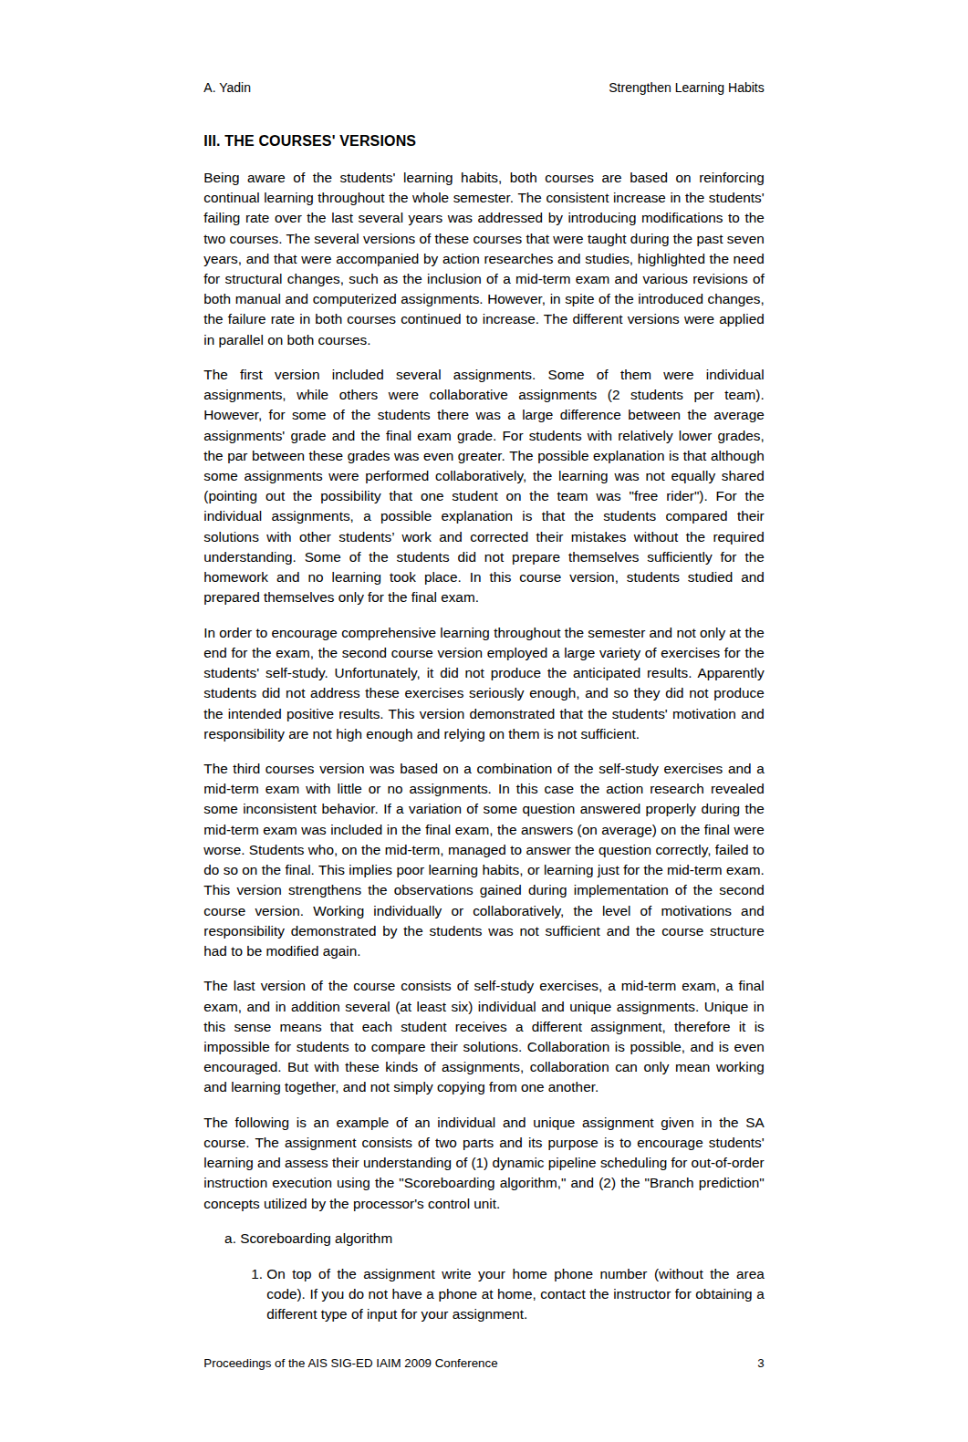A. Yadin Strengthen Learning Habits
III. THE COURSES' VERSIONS
Being aware of the students' learning habits, both courses are based on reinforcing continual learning throughout the whole semester. The consistent increase in the students' failing rate over the last several years was addressed by introducing modifications to the two courses. The several versions of these courses that were taught during the past seven years, and that were accompanied by action researches and studies, highlighted the need for structural changes, such as the inclusion of a mid-term exam and various revisions of both manual and computerized assignments. However, in spite of the introduced changes, the failure rate in both courses continued to increase. The different versions were applied in parallel on both courses.
The first version included several assignments. Some of them were individual assignments, while others were collaborative assignments (2 students per team). However, for some of the students there was a large difference between the average assignments' grade and the final exam grade. For students with relatively lower grades, the par between these grades was even greater. The possible explanation is that although some assignments were performed collaboratively, the learning was not equally shared (pointing out the possibility that one student on the team was "free rider"). For the individual assignments, a possible explanation is that the students compared their solutions with other students’ work and corrected their mistakes without the required understanding. Some of the students did not prepare themselves sufficiently for the homework and no learning took place. In this course version, students studied and prepared themselves only for the final exam.
In order to encourage comprehensive learning throughout the semester and not only at the end for the exam, the second course version employed a large variety of exercises for the students' self-study. Unfortunately, it did not produce the anticipated results. Apparently students did not address these exercises seriously enough, and so they did not produce the intended positive results. This version demonstrated that the students' motivation and responsibility are not high enough and relying on them is not sufficient.
The third courses version was based on a combination of the self-study exercises and a mid-term exam with little or no assignments. In this case the action research revealed some inconsistent behavior. If a variation of some question answered properly during the mid-term exam was included in the final exam, the answers (on average) on the final were worse. Students who, on the mid-term, managed to answer the question correctly, failed to do so on the final. This implies poor learning habits, or learning just for the mid-term exam. This version strengthens the observations gained during implementation of the second course version. Working individually or collaboratively, the level of motivations and responsibility demonstrated by the students was not sufficient and the course structure had to be modified again.
The last version of the course consists of self-study exercises, a mid-term exam, a final exam, and in addition several (at least six) individual and unique assignments. Unique in this sense means that each student receives a different assignment, therefore it is impossible for students to compare their solutions. Collaboration is possible, and is even encouraged. But with these kinds of assignments, collaboration can only mean working and learning together, and not simply copying from one another.
The following is an example of an individual and unique assignment given in the SA course. The assignment consists of two parts and its purpose is to encourage students' learning and assess their understanding of (1) dynamic pipeline scheduling for out-of-order instruction execution using the "Scoreboarding algorithm," and (2) the "Branch prediction" concepts utilized by the processor's control unit.
Scoreboarding algorithm
On top of the assignment write your home phone number (without the area code). If you do not have a phone at home, contact the instructor for obtaining a different type of input for your assignment.
Proceedings of the AIS SIG-ED IAIM 2009 Conference 3